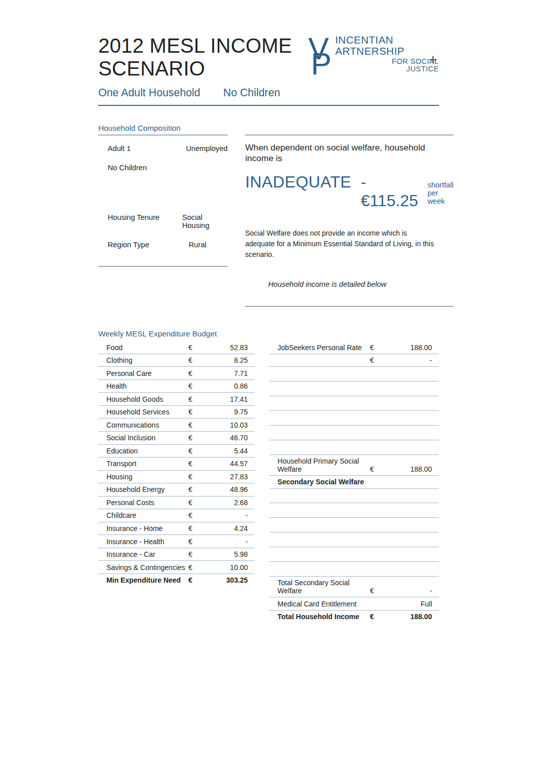2012 MESL Income Scenario
One Adult Household No Children
VP
+
incentian
artnership
for social
justice
Household Composition
Adult 1
Unemployed
No Children
Housing Tenure
Social Housing
Region Type
Rural
When dependent on social welfare, household income is
INADEQUATE -€115.25 shortfall per week
Social Welfare does not provide an income which is adequate for a Minimum Essential Standard of Living, in this scenario.
Household income is detailed below
Weekly MESL Expenditure Budget
| Food | € | 52.83 |
| Clothing | € | 8.25 |
| Personal Care | € | 7.71 |
| Health | € | 0.86 |
| Household Goods | € | 17.41 |
| Household Services | € | 9.75 |
| Communications | € | 10.03 |
| Social Inclusion | € | 46.70 |
| Education | € | 5.44 |
| Transport | € | 44.57 |
| Housing | € | 27.83 |
| Household Energy | € | 48.96 |
| Personal Costs | € | 2.68 |
| Childcare | € | - |
| Insurance - Home | € | 4.24 |
| Insurance - Health | € | - |
| Insurance - Car | € | 5.98 |
| Savings & Contingencies | € | 10.00 |
| Min Expenditure Need | € | 303.25 |
| JobSeekers Personal Rate | € | 188.00 |
| | € | - |
| Household Primary Social Welfare | € | 188.00 |
| Secondary Social Welfare | | |
| Total Secondary Social Welfare | € | - |
| Medical Card Entitlement | | Full |
| Total Household Income | € | 188.00 |